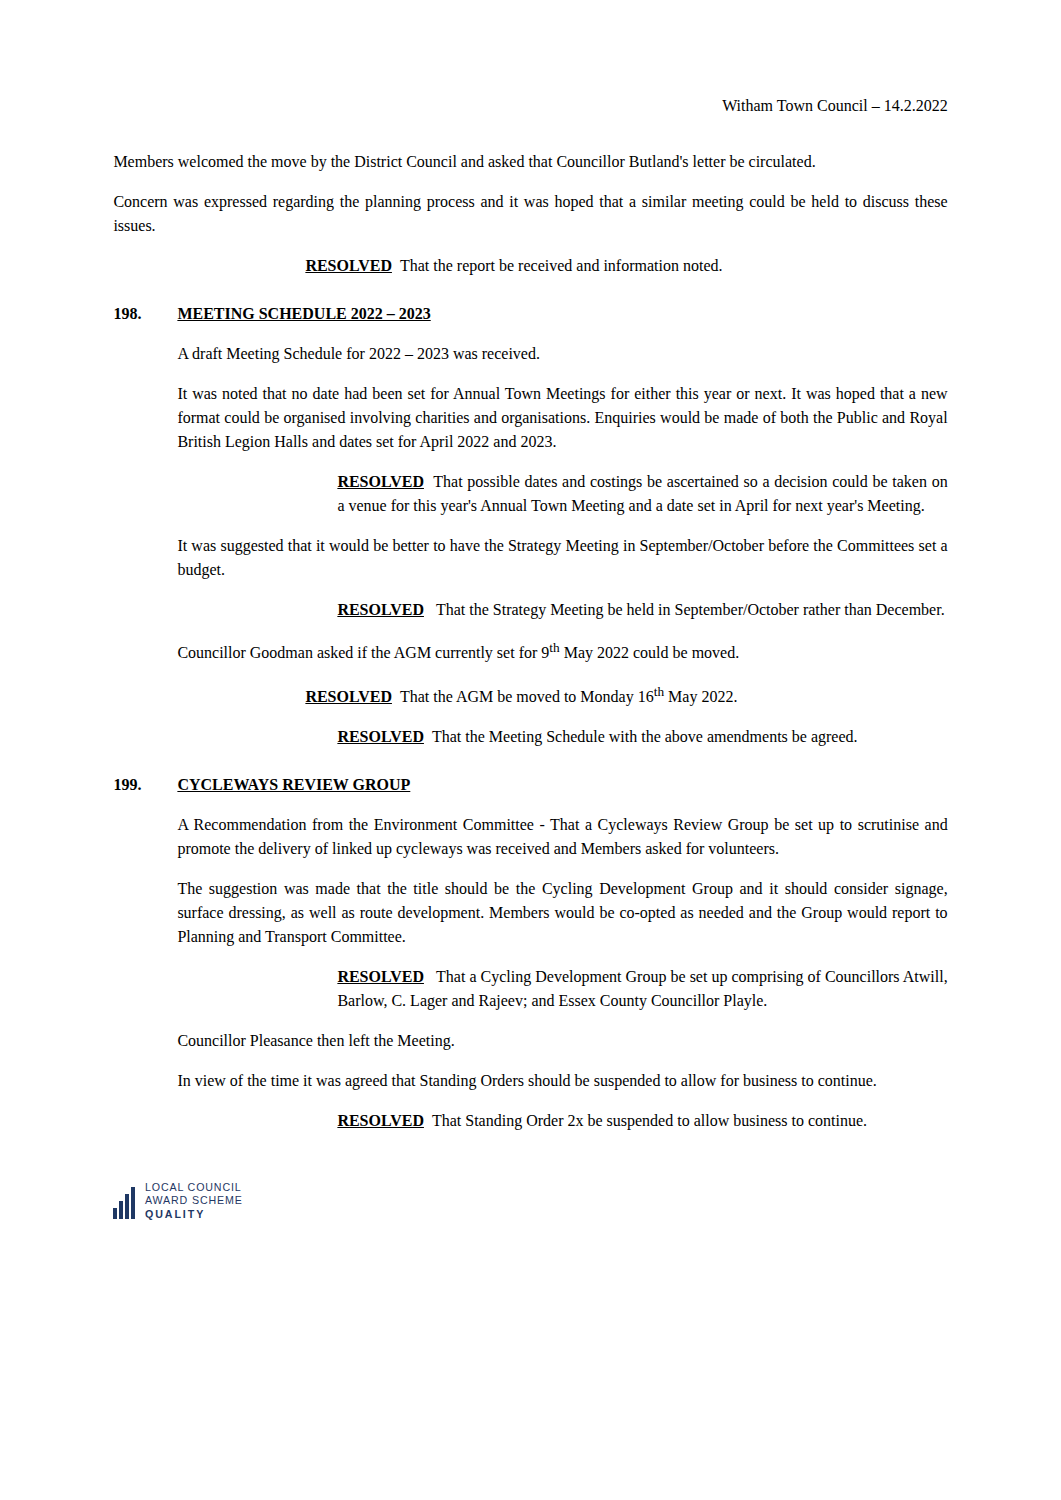Witham Town Council – 14.2.2022
Members welcomed the move by the District Council and asked that Councillor Butland's letter be circulated.
Concern was expressed regarding the planning process and it was hoped that a similar meeting could be held to discuss these issues.
RESOLVED That the report be received and information noted.
198.
Meeting Schedule 2022 – 2023
A draft Meeting Schedule for 2022 – 2023 was received.
It was noted that no date had been set for Annual Town Meetings for either this year or next. It was hoped that a new format could be organised involving charities and organisations. Enquiries would be made of both the Public and Royal British Legion Halls and dates set for April 2022 and 2023.
RESOLVED That possible dates and costings be ascertained so a decision could be taken on a venue for this year's Annual Town Meeting and a date set in April for next year's Meeting.
It was suggested that it would be better to have the Strategy Meeting in September/October before the Committees set a budget.
RESOLVED That the Strategy Meeting be held in September/October rather than December.
Councillor Goodman asked if the AGM currently set for 9th May 2022 could be moved.
RESOLVED That the AGM be moved to Monday 16th May 2022.
RESOLVED That the Meeting Schedule with the above amendments be agreed.
199.
Cycleways Review Group
A Recommendation from the Environment Committee - That a Cycleways Review Group be set up to scrutinise and promote the delivery of linked up cycleways was received and Members asked for volunteers.
The suggestion was made that the title should be the Cycling Development Group and it should consider signage, surface dressing, as well as route development. Members would be co-opted as needed and the Group would report to Planning and Transport Committee.
RESOLVED That a Cycling Development Group be set up comprising of Councillors Atwill, Barlow, C. Lager and Rajeev; and Essex County Councillor Playle.
Councillor Pleasance then left the Meeting.
In view of the time it was agreed that Standing Orders should be suspended to allow for business to continue.
RESOLVED That Standing Order 2x be suspended to allow business to continue.
Local Council
Award Scheme
Quality